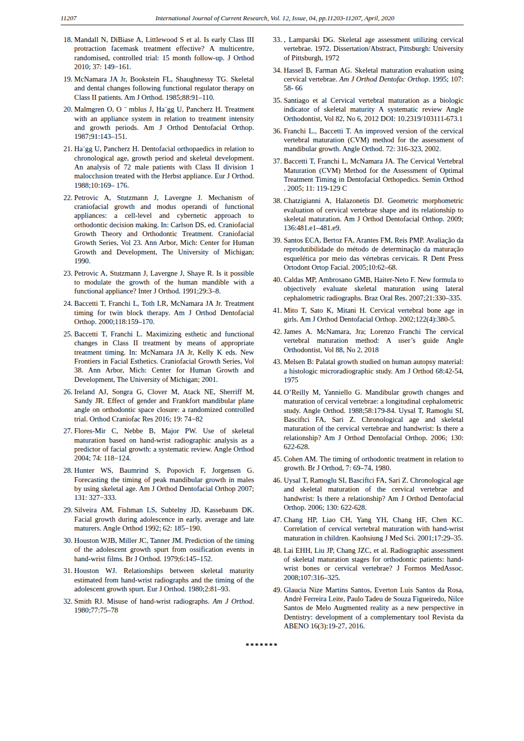11207 International Journal of Current Research, Vol. 12, Issue, 04, pp.11203-11207, April, 2020
Mandall N, DiBiase A, Littlewood S et al. Is early Class III protraction facemask treatment effective? A multicentre, randomised, controlled trial: 15 month follow-up. J Orthod 2010; 37: 149−161.
McNamara JA Jr, Bookstein FL, Shaughnessy TG. Skeletal and dental changes following functional regulator therapy on Class II patients. Am J Orthod. 1985;88:91–110.
Malmgren O, O ¨ mblus J, Ha¨gg U, Pancherz H. Treatment with an appliance system in relation to treatment intensity and growth periods. Am J Orthod Dentofacial Orthop. 1987;91:143–151.
Ha¨gg U, Pancherz H. Dentofacial orthopaedics in relation to chronological age, growth period and skeletal development. An analysis of 72 male patients with Class II division 1 malocclusion treated with the Herbst appliance. Eur J Orthod. 1988;10:169– 176.
Petrovic A, Stutzmann J, Lavergne J. Mechanism of craniofacial growth and modus operandi of functional appliances: a cell-level and cybernetic approach to orthodontic decision making. In: Carlson DS, ed. Craniofacial Growth Theory and Orthodontic Treatment. Craniofacial Growth Series, Vol 23. Ann Arbor, Mich: Center for Human Growth and Development, The University of Michigan; 1990.
Petrovic A, Stutzmann J, Lavergne J, Shaye R. Is it possible to modulate the growth of the human mandible with a functional appliance? Inter J Orthod. 1991;29:3–8.
Baccetti T, Franchi L, Toth LR, McNamara JA Jr. Treatment timing for twin block therapy. Am J Orthod Dentofacial Orthop. 2000;118:159–170.
Baccetti T, Franchi L. Maximizing esthetic and functional changes in Class II treatment by means of appropriate treatment timing. In: McNamara JA Jr, Kelly K eds. New Frontiers in Facial Esthetics. Craniofacial Growth Series, Vol 38. Ann Arbor, Mich: Center for Human Growth and Development, The University of Michigan; 2001.
Ireland AJ, Songra G, Clover M, Atack NE, Sherriff M, Sandy JR. Effect of gender and Frankfort mandibular plane angle on orthodontic space closure: a randomized controlled trial. Orthod Craniofac Res 2016; 19: 74−82
Flores-Mir C, Nebbe B, Major PW. Use of skeletal maturation based on hand-wrist radiographic analysis as a predictor of facial growth: a systematic review. Angle Orthod 2004; 74: 118−124.
Hunter WS, Baumrind S, Popovich F, Jorgensen G. Forecasting the timing of peak mandibular growth in males by using skeletal age. Am J Orthod Dentofacial Orthop 2007; 131: 327−333.
Silveira AM, Fishman LS, Subtelny JD, Kassebaum DK. Facial growth during adolescence in early, average and late maturers. Angle Orthod 1992; 62: 185−190.
Houston WJB, Miller JC, Tanner JM. Prediction of the timing of the adolescent growth spurt from ossification events in hand-wrist films. Br J Orthod. 1979;6:145–152.
Houston WJ. Relationships between skeletal maturity estimated from hand-wrist radiographs and the timing of the adolescent growth spurt. Eur J Orthod. 1980;2:81–93.
Smith RJ. Misuse of hand-wrist radiographs. Am J Orthod. 1980;77:75–78
, Lamparski DG. Skeletal age assessment utilizing cervical vertebrae. 1972. Dissertation/Abstract, Pittsburgh: University of Pittsburgh, 1972
Hassel B, Farman AG. Skeletal maturation evaluation using cervical vertebrae. Am J Orthod Dentofac Orthop. 1995; 107: 58- 66
Santiago et al Cervical vertebral maturation as a biologic indicator of skeletal maturity A systematic review Angle Orthodontist, Vol 82, No 6, 2012 DOI: 10.2319/103111-673.1
Franchi L., Baccetti T. An improved version of the cervical vertebral maturation (CVM) method for the assessment of mandibular growth. Angle Orthod. 72: 316-323, 2002.
Baccetti T, Franchi L, McNamara JA. The Cervical Vertebral Maturation (CVM) Method for the Assessment of Optimal Treatment Timing in Dentofacial Orthopedics. Semin Orthod . 2005; 11: 119-129 C
Chatzigianni A, Halazonetis DJ. Geometric morphometric evaluation of cervical vertebrae shape and its relationship to skeletal maturation. Am J Orthod Dentofacial Orthop. 2009; 136:481.e1–481.e9.
Santos ECA, Bertoz FA, Arantes FM, Reis PMP. Avaliação da reprodutibilidade do método de determinação da maturação esquelética por meio das vértebras cervicais. R Dent Press Ortodont Ortop Facial. 2005;10:62–68.
Caldas MP, Ambrosano GMB, Haiter-Neto F. New formula to objectively evaluate skeletal maturation using lateral cephalometric radiographs. Braz Oral Res. 2007;21:330–335.
Mito T, Sato K, Mitani H. Cervical vertebral bone age in girls. Am J Orthod Dentofacial Orthop. 2002;122(4):380-5.
James A. McNamara, Jra; Lorenzo Franchi The cervical vertebral maturation method: A user’s guide Angle Orthodontist, Vol 88, No 2, 2018
Melsen B: Palatal growth studied on human autopsy material: a histologic microradiographic study. Am J Orthod 68:42-54, 1975
O’Reilly M, Yanniello G. Mandibular growth changes and maturation of cervical vertebrae: a longitudinal cephalometric study. Angle Orthod. 1988;58:179-84. Uysal T, Ramoglu SI, Basciftci FA, Sari Z. Chronological age and skeletal maturation of the cervical vertebrae and handwrist: Is there a relationship? Am J Orthod Dentofacial Orthop. 2006; 130: 622-628.
Cohen AM. The timing of orthodontic treatment in relation to growth. Br J Orthod, 7: 69–74, 1980.
Uysal T, Ramoglu SI, Basciftci FA, Sari Z. Chronological age and skeletal maturation of the cervical vertebrae and handwrist: Is there a relationship? Am J Orthod Dentofacial Orthop. 2006; 130: 622-628.
Chang HP, Liao CH, Yang YH, Chang HF, Chen KC. Correlation of cervical vertebral maturation with hand-wrist maturation in children. Kaohsiung J Med Sci. 2001;17:29–35.
Lai EHH, Liu JP, Chang JZC, et al. Radiographic assessment of skeletal maturation stages for orthodontic patients: hand-wrist bones or cervical vertebrae? J Formos MedAssoc. 2008;107:316–325.
Glaucia Nize Martins Santos, Everton Luis Santos da Rosa, André Ferreira Leite, Paulo Tadeu de Souza Figueiredo, Nilce Santos de Melo Augmented reality as a new perspective in Dentistry: development of a complementary tool Revista da ABENO 16(3):19-27, 2016.
*******